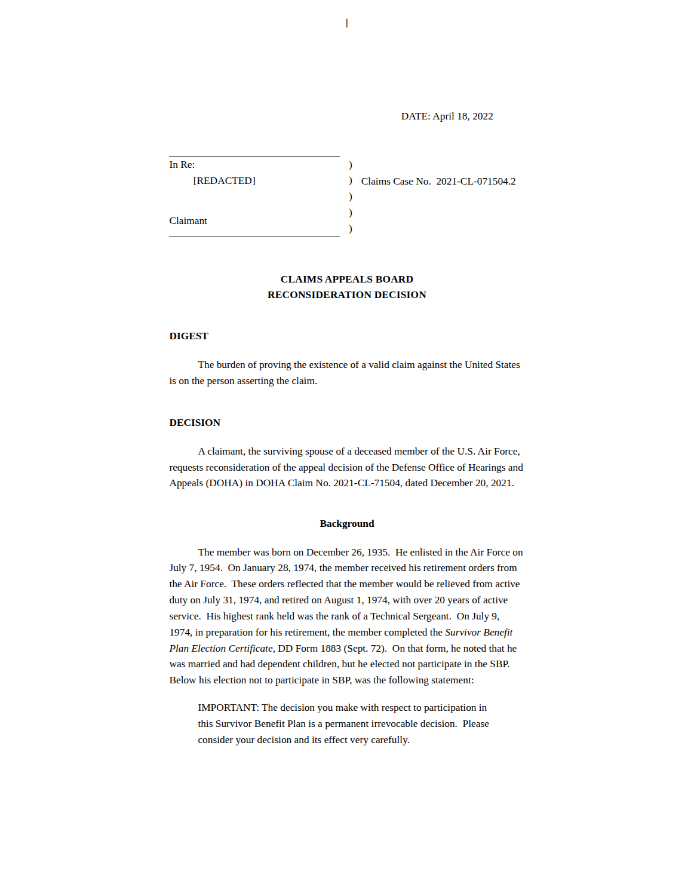∣
DATE: April 18, 2022
| In Re: [REDACTED] Claimant | ) ) ) ) ) | Claims Case No. 2021-CL-071504.2 |
CLAIMS APPEALS BOARD
RECONSIDERATION DECISION
DIGEST
The burden of proving the existence of a valid claim against the United States is on the person asserting the claim.
DECISION
A claimant, the surviving spouse of a deceased member of the U.S. Air Force, requests reconsideration of the appeal decision of the Defense Office of Hearings and Appeals (DOHA) in DOHA Claim No. 2021-CL-71504, dated December 20, 2021.
Background
The member was born on December 26, 1935. He enlisted in the Air Force on July 7, 1954. On January 28, 1974, the member received his retirement orders from the Air Force. These orders reflected that the member would be relieved from active duty on July 31, 1974, and retired on August 1, 1974, with over 20 years of active service. His highest rank held was the rank of a Technical Sergeant. On July 9, 1974, in preparation for his retirement, the member completed the Survivor Benefit Plan Election Certificate, DD Form 1883 (Sept. 72). On that form, he noted that he was married and had dependent children, but he elected not participate in the SBP. Below his election not to participate in SBP, was the following statement:
IMPORTANT: The decision you make with respect to participation in this Survivor Benefit Plan is a permanent irrevocable decision. Please consider your decision and its effect very carefully.